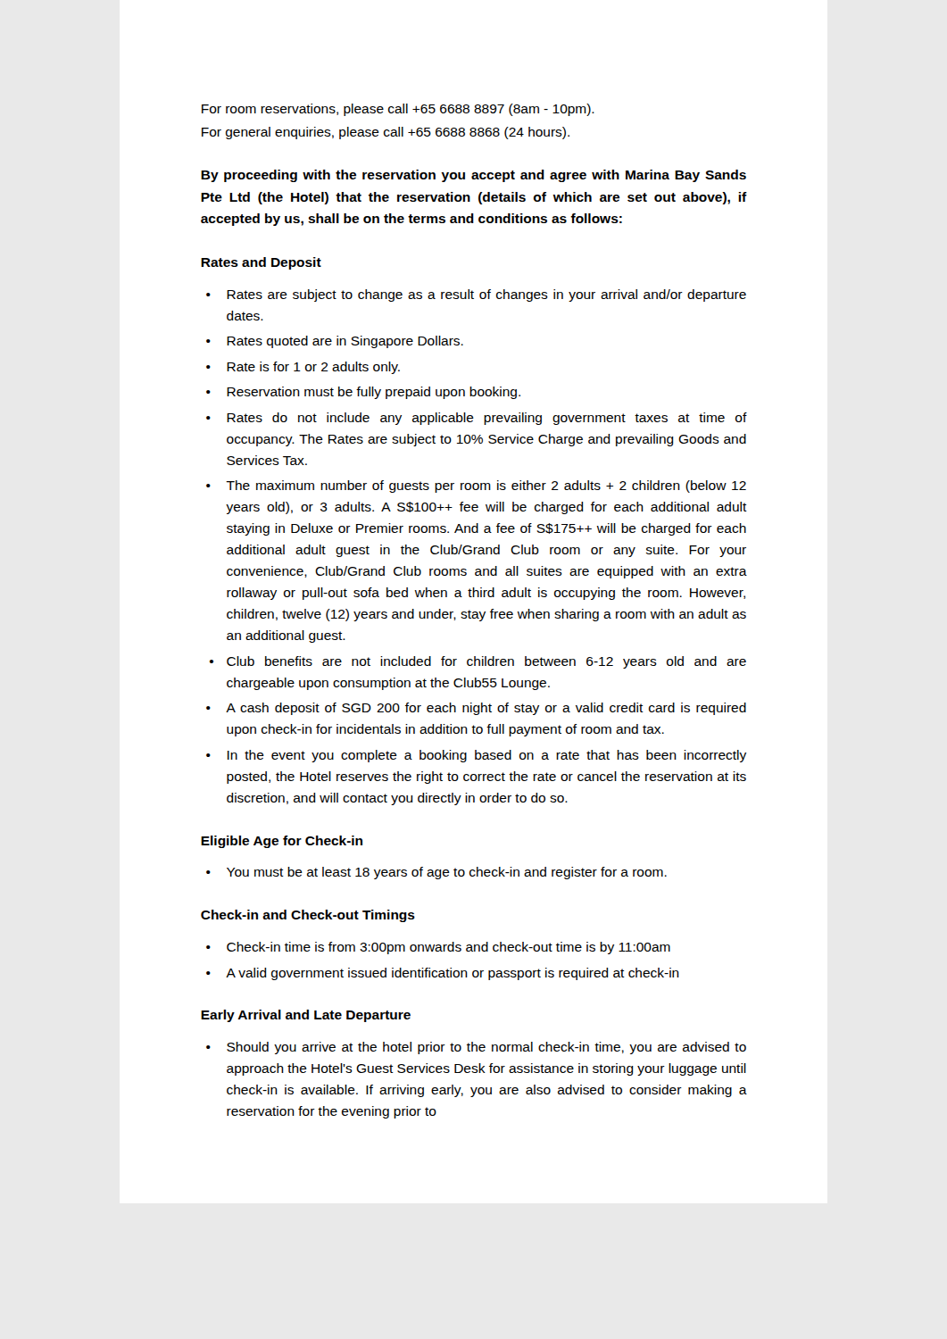For room reservations, please call +65 6688 8897 (8am - 10pm).
For general enquiries, please call +65 6688 8868 (24 hours).
By proceeding with the reservation you accept and agree with Marina Bay Sands Pte Ltd (the Hotel) that the reservation (details of which are set out above), if accepted by us, shall be on the terms and conditions as follows:
Rates and Deposit
Rates are subject to change as a result of changes in your arrival and/or departure dates.
Rates quoted are in Singapore Dollars.
Rate is for 1 or 2 adults only.
Reservation must be fully prepaid upon booking.
Rates do not include any applicable prevailing government taxes at time of occupancy. The Rates are subject to 10% Service Charge and prevailing Goods and Services Tax.
The maximum number of guests per room is either 2 adults + 2 children (below 12 years old), or 3 adults. A S$100++ fee will be charged for each additional adult staying in Deluxe or Premier rooms. And a fee of S$175++ will be charged for each additional adult guest in the Club/Grand Club room or any suite. For your convenience, Club/Grand Club rooms and all suites are equipped with an extra rollaway or pull-out sofa bed when a third adult is occupying the room. However, children, twelve (12) years and under, stay free when sharing a room with an adult as an additional guest.
Club benefits are not included for children between 6-12 years old and are chargeable upon consumption at the Club55 Lounge.
A cash deposit of SGD 200 for each night of stay or a valid credit card is required upon check-in for incidentals in addition to full payment of room and tax.
In the event you complete a booking based on a rate that has been incorrectly posted, the Hotel reserves the right to correct the rate or cancel the reservation at its discretion, and will contact you directly in order to do so.
Eligible Age for Check-in
You must be at least 18 years of age to check-in and register for a room.
Check-in and Check-out Timings
Check-in time is from 3:00pm onwards and check-out time is by 11:00am
A valid government issued identification or passport is required at check-in
Early Arrival and Late Departure
Should you arrive at the hotel prior to the normal check-in time, you are advised to approach the Hotel's Guest Services Desk for assistance in storing your luggage until check-in is available. If arriving early, you are also advised to consider making a reservation for the evening prior to